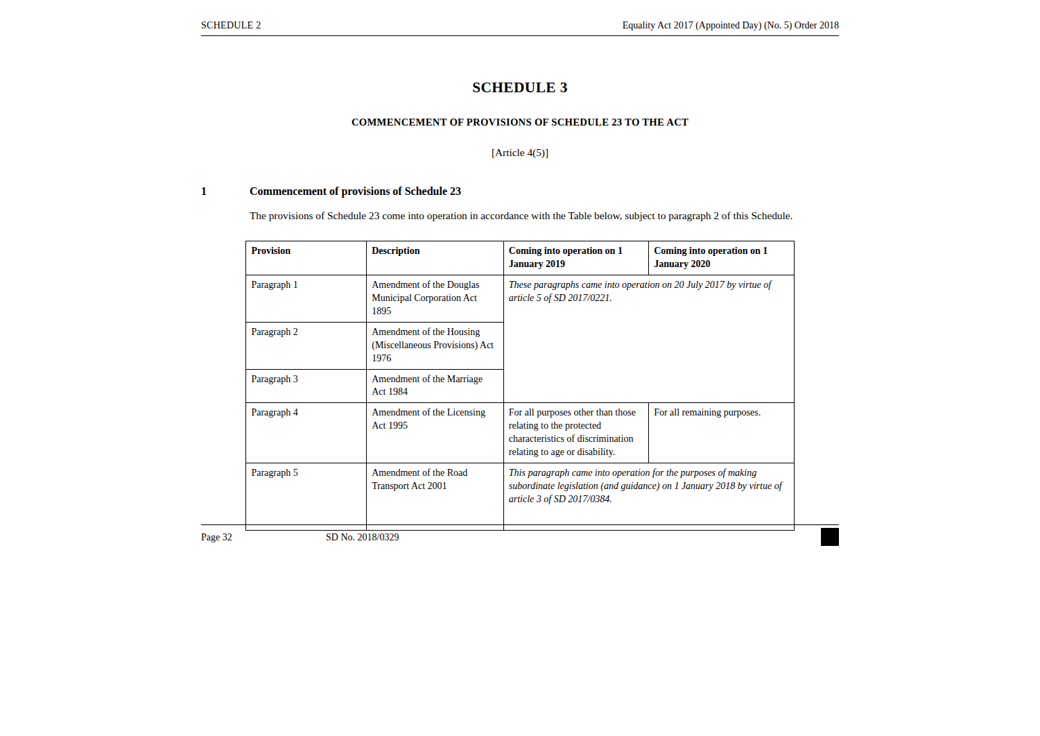SCHEDULE 2
Equality Act 2017 (Appointed Day) (No. 5) Order 2018
SCHEDULE 3
Commencement of provisions of Schedule 23 to the Act
[Article 4(5)]
1
Commencement of provisions of Schedule 23
The provisions of Schedule 23 come into operation in accordance with the Table below, subject to paragraph 2 of this Schedule.
| Provision | Description | Coming into operation on 1 January 2019 | Coming into operation on 1 January 2020 |
| --- | --- | --- | --- |
| Paragraph 1 | Amendment of the Douglas Municipal Corporation Act 1895 | These paragraphs came into operation on 20 July 2017 by virtue of article 5 of SD 2017/0221. |
| Paragraph 2 | Amendment of the Housing (Miscellaneous Provisions) Act 1976 |
| Paragraph 3 | Amendment of the Marriage Act 1984 |
| Paragraph 4 | Amendment of the Licensing Act 1995 | For all purposes other than those relating to the protected characteristics of discrimination relating to age or disability. | For all remaining purposes. |
| Paragraph 5 | Amendment of the Road Transport Act 2001 | This paragraph came into operation for the purposes of making subordinate legislation (and guidance) on 1 January 2018 by virtue of article 3 of SD 2017/0384. |
Page 32
SD No. 2018/0329